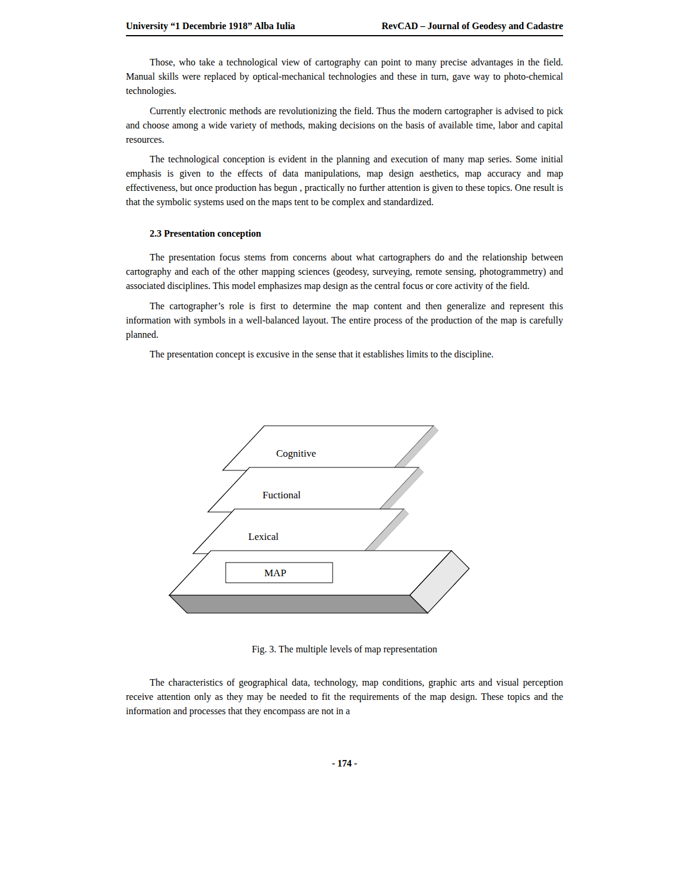University “1 Decembrie 1918” Alba Iulia RevCAD – Journal of Geodesy and Cadastre
Those, who take a technological view of cartography can point to many precise advantages in the field. Manual skills were replaced by optical-mechanical technologies and these in turn, gave way to photo-chemical technologies.
Currently electronic methods are revolutionizing the field. Thus the modern cartographer is advised to pick and choose among a wide variety of methods, making decisions on the basis of available time, labor and capital resources.
The technological conception is evident in the planning and execution of many map series. Some initial emphasis is given to the effects of data manipulations, map design aesthetics, map accuracy and map effectiveness, but once production has begun , practically no further attention is given to these topics. One result is that the symbolic systems used on the maps tent to be complex and standardized.
2.3 Presentation conception
The presentation focus stems from concerns about what cartographers do and the relationship between cartography and each of the other mapping sciences (geodesy, surveying, remote sensing, photogrammetry) and associated disciplines. This model emphasizes map design as the central focus or core activity of the field.
The cartographer’s role is first to determine the map content and then generalize and represent this information with symbols in a well-balanced layout. The entire process of the production of the map is carefully planned.
The presentation concept is excusive in the sense that it establishes limits to the discipline.
Cognitive Fuctional Lexical MAP
Fig. 3. The multiple levels of map representation
The characteristics of geographical data, technology, map conditions, graphic arts and visual perception receive attention only as they may be needed to fit the requirements of the map design. These topics and the information and processes that they encompass are not in a
- 174 -